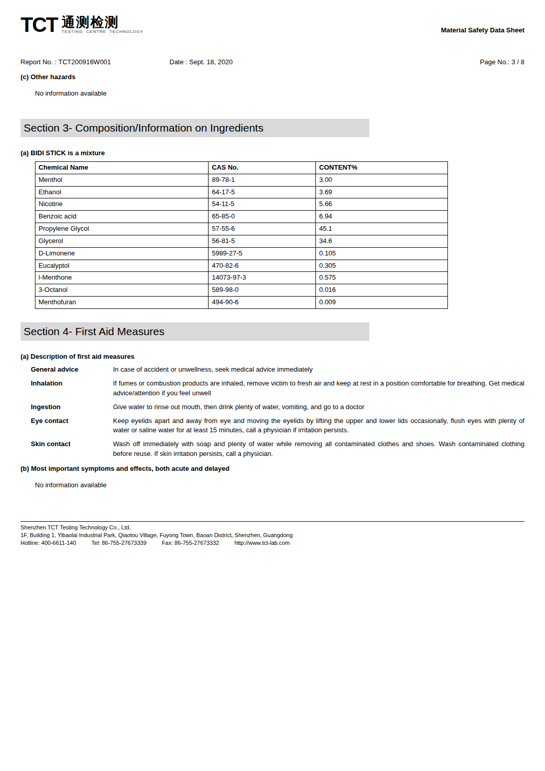TCT 通测检测 TESTING CENTRE TECHNOLOGY
Material Safety Data Sheet
Report No. : TCT200916W001 Date : Sept. 18, 2020 Page No.: 3 / 8
(c) Other hazards
No information available
Section 3- Composition/Information on Ingredients
(a) BIDI STICK is a mixture
| Chemical Name | CAS No. | CONTENT% |
| --- | --- | --- |
| Menthol | 89-78-1 | 3.00 |
| Ethanol | 64-17-5 | 3.69 |
| Nicotine | 54-11-5 | 5.66 |
| Benzoic acid | 65-85-0 | 6.94 |
| Propylene Glycol | 57-55-6 | 45.1 |
| Glycerol | 56-81-5 | 34.6 |
| D-Limonene | 5989-27-5 | 0.105 |
| Eucalyptol | 470-82-6 | 0.305 |
| l-Menthone | 14073-97-3 | 0.575 |
| 3-Octanol | 589-98-0 | 0.016 |
| Menthofuran | 494-90-6 | 0.009 |
Section 4- First Aid Measures
(a) Description of first aid measures
General advice
In case of accident or unwellness, seek medical advice immediately
Inhalation
If fumes or combustion products are inhaled, remove victim to fresh air and keep at rest in a position comfortable for breathing. Get medical advice/attention if you feel unwell
Ingestion
Give water to rinse out mouth, then drink plenty of water, vomiting, and go to a doctor
Eye contact
Keep eyelids apart and away from eye and moving the eyelids by lifting the upper and lower lids occasionally, flush eyes with plenty of water or saline water for at least 15 minutes, call a physician if irritation persists.
Skin contact
Wash off immediately with soap and plenty of water while removing all contaminated clothes and shoes. Wash contaminated clothing before reuse. If skin irritation persists, call a physician.
(b) Most important symptoms and effects, both acute and delayed
No information available
Shenzhen TCT Testing Technology Co., Ltd.
1F, Building 1, Yibaolai Industrial Park, Qiaotou Village, Fuyong Town, Baoan District, Shenzhen, Guangdong
Hotline: 400-6611-140 Tel: 86-755-27673339 Fax: 86-755-27673332 http://www.tct-lab.com